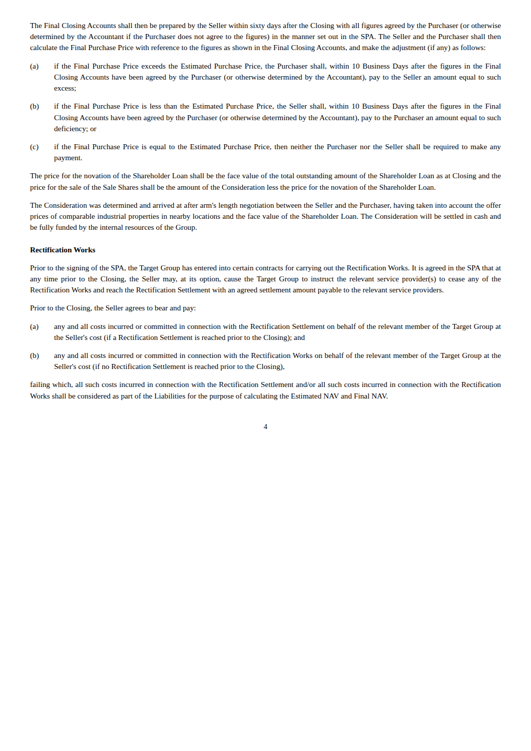The Final Closing Accounts shall then be prepared by the Seller within sixty days after the Closing with all figures agreed by the Purchaser (or otherwise determined by the Accountant if the Purchaser does not agree to the figures) in the manner set out in the SPA. The Seller and the Purchaser shall then calculate the Final Purchase Price with reference to the figures as shown in the Final Closing Accounts, and make the adjustment (if any) as follows:
(a)
if the Final Purchase Price exceeds the Estimated Purchase Price, the Purchaser shall, within 10 Business Days after the figures in the Final Closing Accounts have been agreed by the Purchaser (or otherwise determined by the Accountant), pay to the Seller an amount equal to such excess;
(b)
if the Final Purchase Price is less than the Estimated Purchase Price, the Seller shall, within 10 Business Days after the figures in the Final Closing Accounts have been agreed by the Purchaser (or otherwise determined by the Accountant), pay to the Purchaser an amount equal to such deficiency; or
(c)
if the Final Purchase Price is equal to the Estimated Purchase Price, then neither the Purchaser nor the Seller shall be required to make any payment.
The price for the novation of the Shareholder Loan shall be the face value of the total outstanding amount of the Shareholder Loan as at Closing and the price for the sale of the Sale Shares shall be the amount of the Consideration less the price for the novation of the Shareholder Loan.
The Consideration was determined and arrived at after arm's length negotiation between the Seller and the Purchaser, having taken into account the offer prices of comparable industrial properties in nearby locations and the face value of the Shareholder Loan. The Consideration will be settled in cash and be fully funded by the internal resources of the Group.
Rectification Works
Prior to the signing of the SPA, the Target Group has entered into certain contracts for carrying out the Rectification Works. It is agreed in the SPA that at any time prior to the Closing, the Seller may, at its option, cause the Target Group to instruct the relevant service provider(s) to cease any of the Rectification Works and reach the Rectification Settlement with an agreed settlement amount payable to the relevant service providers.
Prior to the Closing, the Seller agrees to bear and pay:
(a)
any and all costs incurred or committed in connection with the Rectification Settlement on behalf of the relevant member of the Target Group at the Seller's cost (if a Rectification Settlement is reached prior to the Closing); and
(b)
any and all costs incurred or committed in connection with the Rectification Works on behalf of the relevant member of the Target Group at the Seller's cost (if no Rectification Settlement is reached prior to the Closing),
failing which, all such costs incurred in connection with the Rectification Settlement and/or all such costs incurred in connection with the Rectification Works shall be considered as part of the Liabilities for the purpose of calculating the Estimated NAV and Final NAV.
4